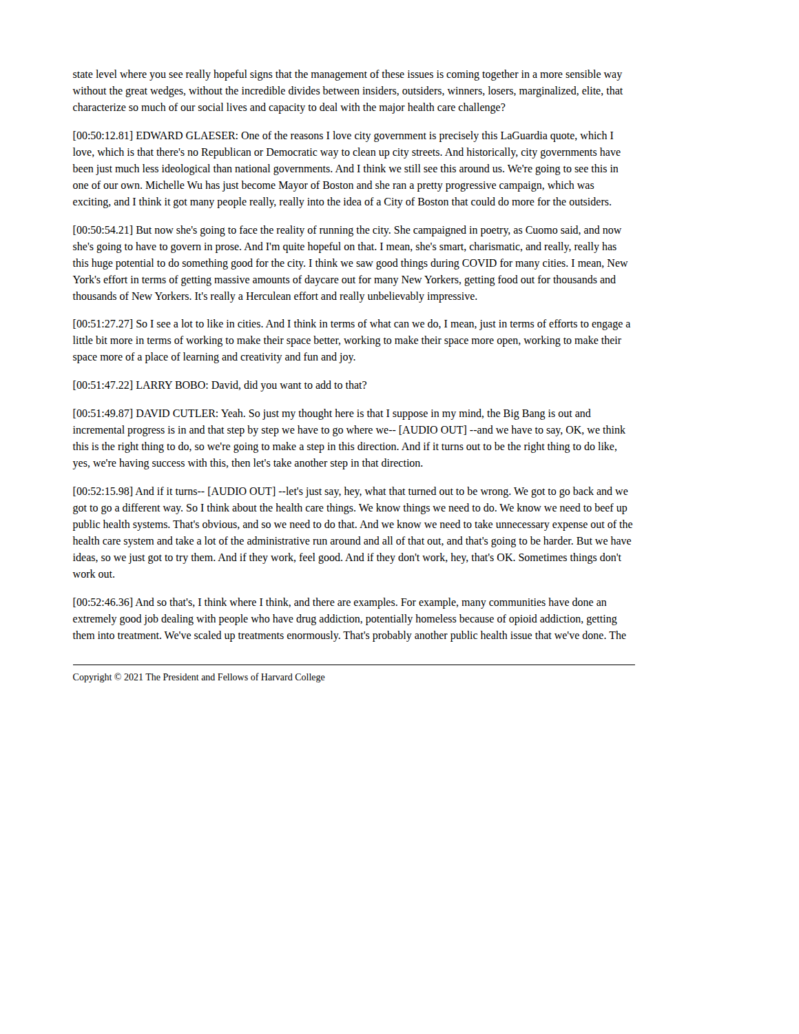state level where you see really hopeful signs that the management of these issues is coming together in a more sensible way without the great wedges, without the incredible divides between insiders, outsiders, winners, losers, marginalized, elite, that characterize so much of our social lives and capacity to deal with the major health care challenge?
[00:50:12.81] EDWARD GLAESER: One of the reasons I love city government is precisely this LaGuardia quote, which I love, which is that there's no Republican or Democratic way to clean up city streets. And historically, city governments have been just much less ideological than national governments. And I think we still see this around us. We're going to see this in one of our own. Michelle Wu has just become Mayor of Boston and she ran a pretty progressive campaign, which was exciting, and I think it got many people really, really into the idea of a City of Boston that could do more for the outsiders.
[00:50:54.21] But now she's going to face the reality of running the city. She campaigned in poetry, as Cuomo said, and now she's going to have to govern in prose. And I'm quite hopeful on that. I mean, she's smart, charismatic, and really, really has this huge potential to do something good for the city. I think we saw good things during COVID for many cities. I mean, New York's effort in terms of getting massive amounts of daycare out for many New Yorkers, getting food out for thousands and thousands of New Yorkers. It's really a Herculean effort and really unbelievably impressive.
[00:51:27.27] So I see a lot to like in cities. And I think in terms of what can we do, I mean, just in terms of efforts to engage a little bit more in terms of working to make their space better, working to make their space more open, working to make their space more of a place of learning and creativity and fun and joy.
[00:51:47.22] LARRY BOBO: David, did you want to add to that?
[00:51:49.87] DAVID CUTLER: Yeah. So just my thought here is that I suppose in my mind, the Big Bang is out and incremental progress is in and that step by step we have to go where we-- [AUDIO OUT] --and we have to say, OK, we think this is the right thing to do, so we're going to make a step in this direction. And if it turns out to be the right thing to do like, yes, we're having success with this, then let's take another step in that direction.
[00:52:15.98] And if it turns-- [AUDIO OUT] --let's just say, hey, what that turned out to be wrong. We got to go back and we got to go a different way. So I think about the health care things. We know things we need to do. We know we need to beef up public health systems. That's obvious, and so we need to do that. And we know we need to take unnecessary expense out of the health care system and take a lot of the administrative run around and all of that out, and that's going to be harder. But we have ideas, so we just got to try them. And if they work, feel good. And if they don't work, hey, that's OK. Sometimes things don't work out.
[00:52:46.36] And so that's, I think where I think, and there are examples. For example, many communities have done an extremely good job dealing with people who have drug addiction, potentially homeless because of opioid addiction, getting them into treatment. We've scaled up treatments enormously. That's probably another public health issue that we've done. The
Copyright © 2021 The President and Fellows of Harvard College